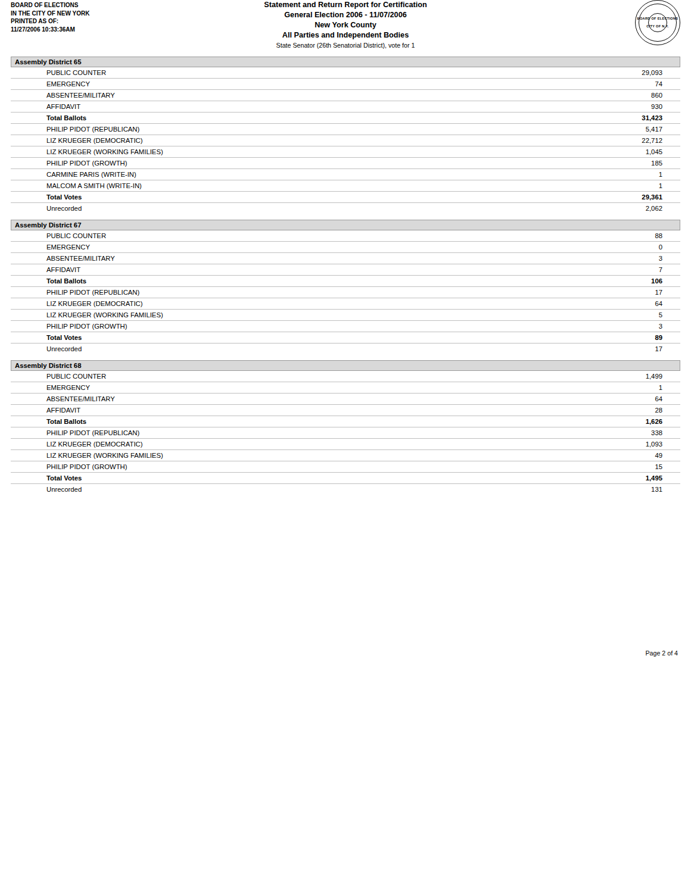BOARD OF ELECTIONS
IN THE CITY OF NEW YORK
PRINTED AS OF:
11/27/2006 10:33:36AM
Statement and Return Report for Certification
General Election 2006 - 11/07/2006
New York County
All Parties and Independent Bodies
State Senator (26th Senatorial District), vote for 1
BOARD OF ELECTIONS
CITY OF N.Y.
Assembly District 65
| PUBLIC COUNTER | 29,093 |
| EMERGENCY | 74 |
| ABSENTEE/MILITARY | 860 |
| AFFIDAVIT | 930 |
| Total Ballots | 31,423 |
| PHILIP PIDOT (REPUBLICAN) | 5,417 |
| LIZ KRUEGER (DEMOCRATIC) | 22,712 |
| LIZ KRUEGER (WORKING FAMILIES) | 1,045 |
| PHILIP PIDOT (GROWTH) | 185 |
| CARMINE PARIS (WRITE-IN) | 1 |
| MALCOM A SMITH (WRITE-IN) | 1 |
| Total Votes | 29,361 |
| Unrecorded | 2,062 |
Assembly District 67
| PUBLIC COUNTER | 88 |
| EMERGENCY | 0 |
| ABSENTEE/MILITARY | 3 |
| AFFIDAVIT | 7 |
| Total Ballots | 106 |
| PHILIP PIDOT (REPUBLICAN) | 17 |
| LIZ KRUEGER (DEMOCRATIC) | 64 |
| LIZ KRUEGER (WORKING FAMILIES) | 5 |
| PHILIP PIDOT (GROWTH) | 3 |
| Total Votes | 89 |
| Unrecorded | 17 |
Assembly District 68
| PUBLIC COUNTER | 1,499 |
| EMERGENCY | 1 |
| ABSENTEE/MILITARY | 64 |
| AFFIDAVIT | 28 |
| Total Ballots | 1,626 |
| PHILIP PIDOT (REPUBLICAN) | 338 |
| LIZ KRUEGER (DEMOCRATIC) | 1,093 |
| LIZ KRUEGER (WORKING FAMILIES) | 49 |
| PHILIP PIDOT (GROWTH) | 15 |
| Total Votes | 1,495 |
| Unrecorded | 131 |
Page 2 of 4